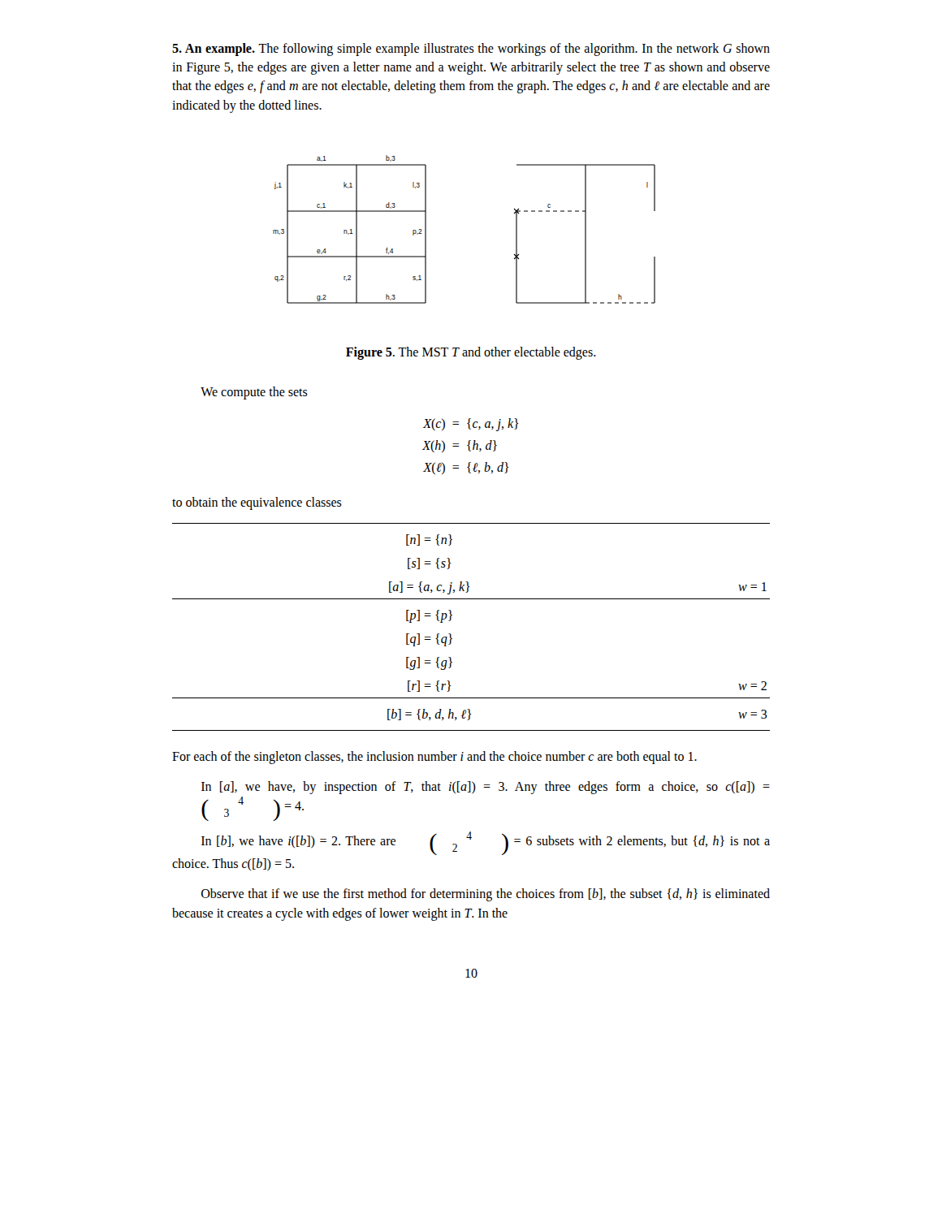5. An example. The following simple example illustrates the workings of the algorithm. In the network G shown in Figure 5, the edges are given a letter name and a weight. We arbitrarily select the tree T as shown and observe that the edges e, f and m are not electable, deleting them from the graph. The edges c, h and ℓ are electable and are indicated by the dotted lines.
a,1 b,3 j,1 k,1 l,3 c,1 d,3 m,3 n,1 p,2 e,4 f,4 q,2 r,2 s,1 g,2 h,3 c l h
Figure 5. The MST T and other electable edges.
We compute the sets
| X ( c ) | = | { c , a , j , k } |
| X ( h ) | = | { h , d } |
| X ( ℓ ) | = | { ℓ , b , d } |
to obtain the equivalence classes
| [ n ] = { n } | |
| [ s ] = { s } | |
| [ a ] = { a , c , j , k } | w = 1 |
| [ p ] = { p } | |
| [ q ] = { q } | |
| [ g ] = { g } | |
| [ r ] = { r } | w = 2 |
| [ b ] = { b , d , h , ℓ } | w = 3 |
For each of the singleton classes, the inclusion number i and the choice number c are both equal to 1.
In [a], we have, by inspection of T, that i([a]) = 3. Any three edges form a choice, so c([a]) = (4
3) = 4.
In [b], we have i([b]) = 2. There are (4
2) = 6 subsets with 2 elements, but {d, h} is not a choice. Thus c([b]) = 5.
Observe that if we use the first method for determining the choices from [b], the subset {d, h} is eliminated because it creates a cycle with edges of lower weight in T. In the
10